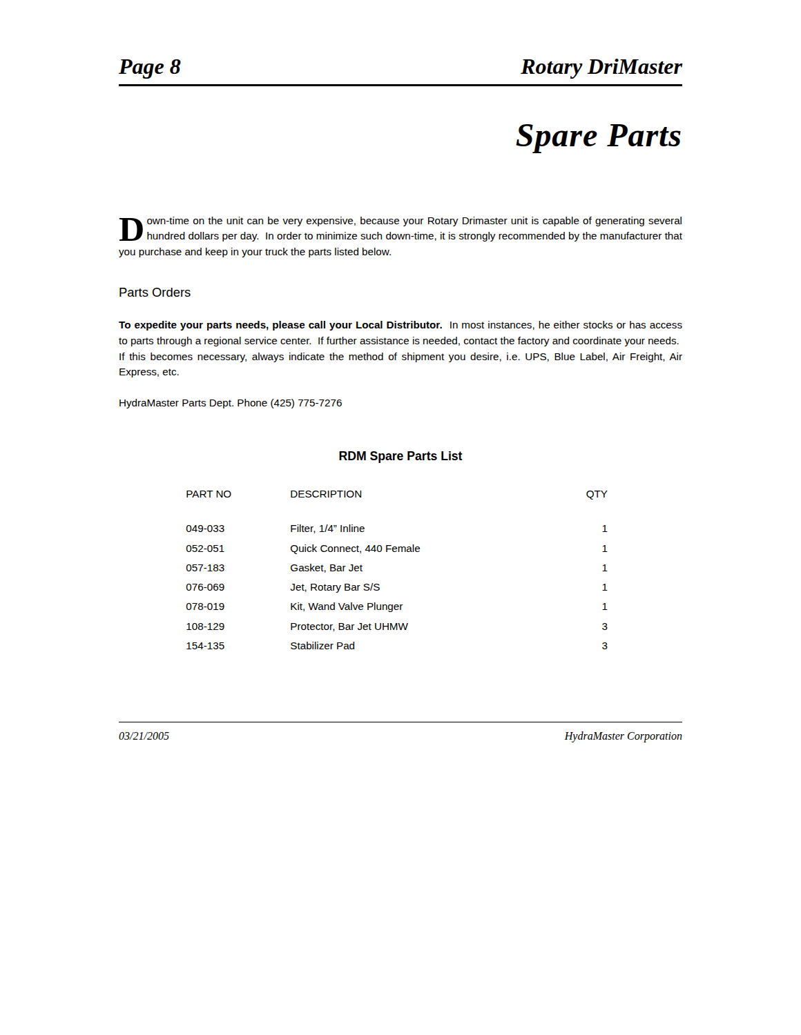Page 8
Rotary DriMaster
Spare Parts
Down-time on the unit can be very expensive, because your Rotary Drimaster unit is capable of generating several hundred dollars per day. In order to minimize such down-time, it is strongly recommended by the manufacturer that you purchase and keep in your truck the parts listed below.
Parts Orders
To expedite your parts needs, please call your Local Distributor. In most instances, he either stocks or has access to parts through a regional service center. If further assistance is needed, contact the factory and coordinate your needs. If this becomes necessary, always indicate the method of shipment you desire, i.e. UPS, Blue Label, Air Freight, Air Express, etc.
HydraMaster Parts Dept. Phone (425) 775-7276
RDM Spare Parts List
| PART NO | DESCRIPTION | QTY |
| --- | --- | --- |
| 049-033 | Filter, 1/4” Inline | 1 |
| 052-051 | Quick Connect, 440 Female | 1 |
| 057-183 | Gasket, Bar Jet | 1 |
| 076-069 | Jet, Rotary Bar S/S | 1 |
| 078-019 | Kit, Wand Valve Plunger | 1 |
| 108-129 | Protector, Bar Jet UHMW | 3 |
| 154-135 | Stabilizer Pad | 3 |
03/21/2005 HydraMaster Corporation